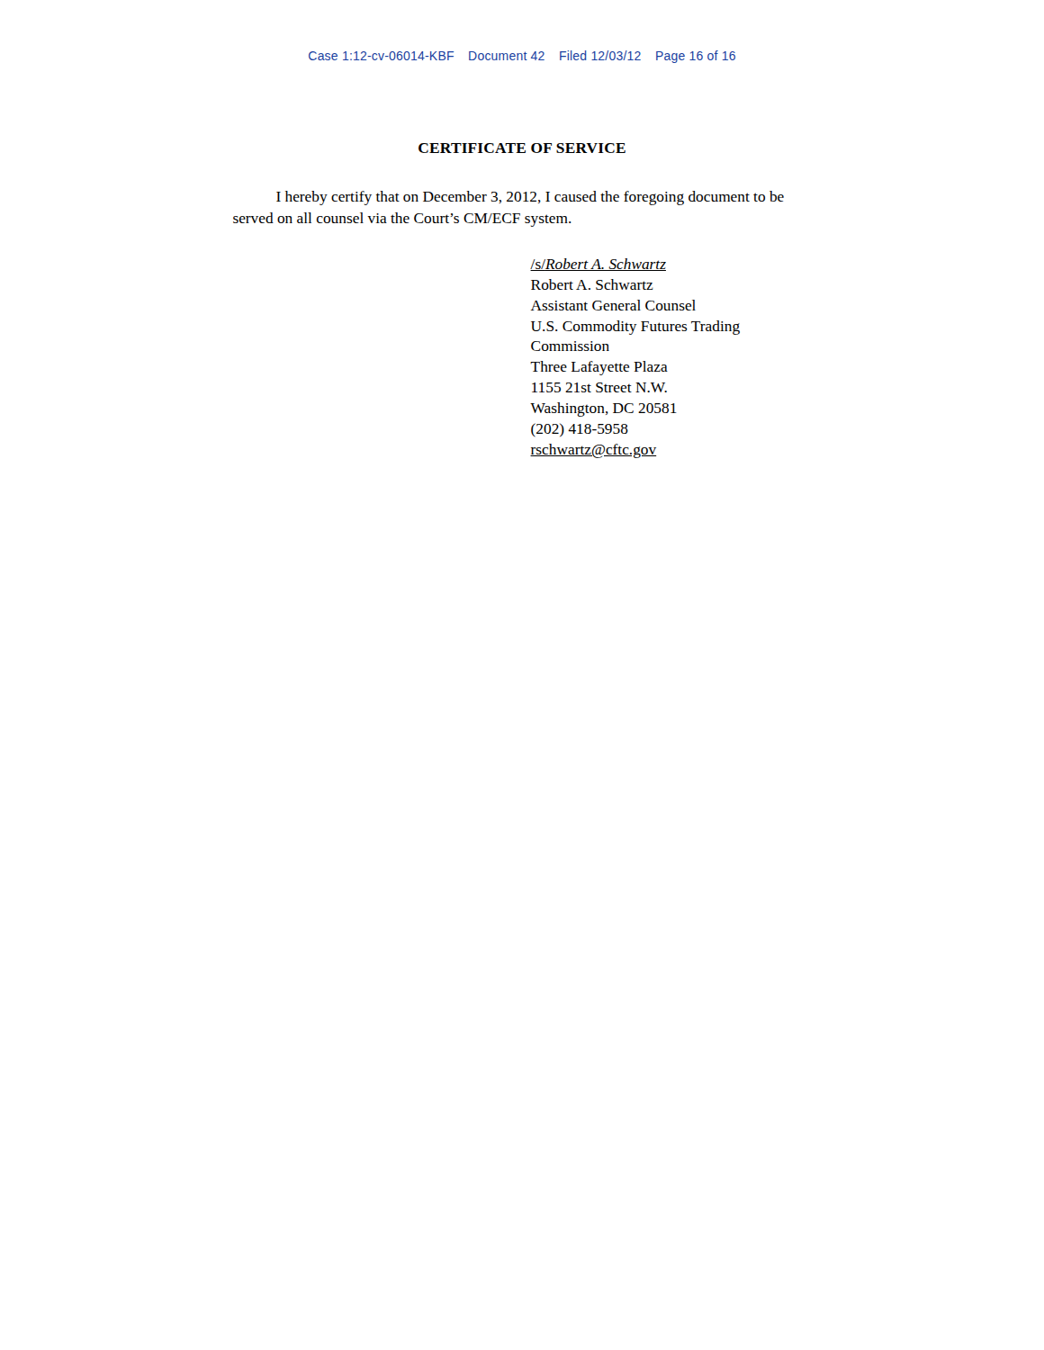Case 1:12-cv-06014-KBF Document 42 Filed 12/03/12 Page 16 of 16
CERTIFICATE OF SERVICE
I hereby certify that on December 3, 2012, I caused the foregoing document to be served on all counsel via the Court’s CM/ECF system.
/s/Robert A. Schwartz
Robert A. Schwartz
Assistant General Counsel
U.S. Commodity Futures Trading Commission
Three Lafayette Plaza
1155 21st Street N.W.
Washington, DC 20581
(202) 418-5958
rschwartz@cftc.gov